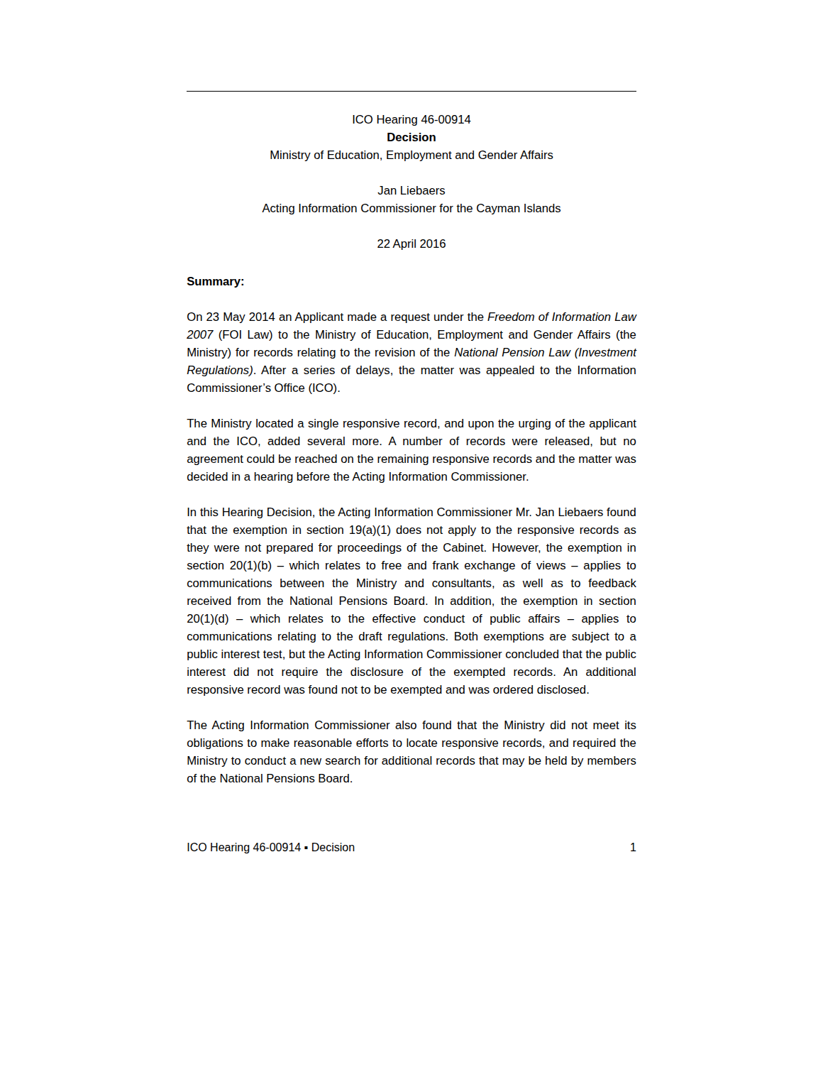ICO Hearing 46-00914
Decision
Ministry of Education, Employment and Gender Affairs
Jan Liebaers
Acting Information Commissioner for the Cayman Islands
22 April 2016
Summary:
On 23 May 2014 an Applicant made a request under the Freedom of Information Law 2007 (FOI Law) to the Ministry of Education, Employment and Gender Affairs (the Ministry) for records relating to the revision of the National Pension Law (Investment Regulations). After a series of delays, the matter was appealed to the Information Commissioner’s Office (ICO).
The Ministry located a single responsive record, and upon the urging of the applicant and the ICO, added several more. A number of records were released, but no agreement could be reached on the remaining responsive records and the matter was decided in a hearing before the Acting Information Commissioner.
In this Hearing Decision, the Acting Information Commissioner Mr. Jan Liebaers found that the exemption in section 19(a)(1) does not apply to the responsive records as they were not prepared for proceedings of the Cabinet. However, the exemption in section 20(1)(b) – which relates to free and frank exchange of views – applies to communications between the Ministry and consultants, as well as to feedback received from the National Pensions Board. In addition, the exemption in section 20(1)(d) – which relates to the effective conduct of public affairs – applies to communications relating to the draft regulations. Both exemptions are subject to a public interest test, but the Acting Information Commissioner concluded that the public interest did not require the disclosure of the exempted records. An additional responsive record was found not to be exempted and was ordered disclosed.
The Acting Information Commissioner also found that the Ministry did not meet its obligations to make reasonable efforts to locate responsive records, and required the Ministry to conduct a new search for additional records that may be held by members of the National Pensions Board.
ICO Hearing 46-00914 ▪ Decision 1